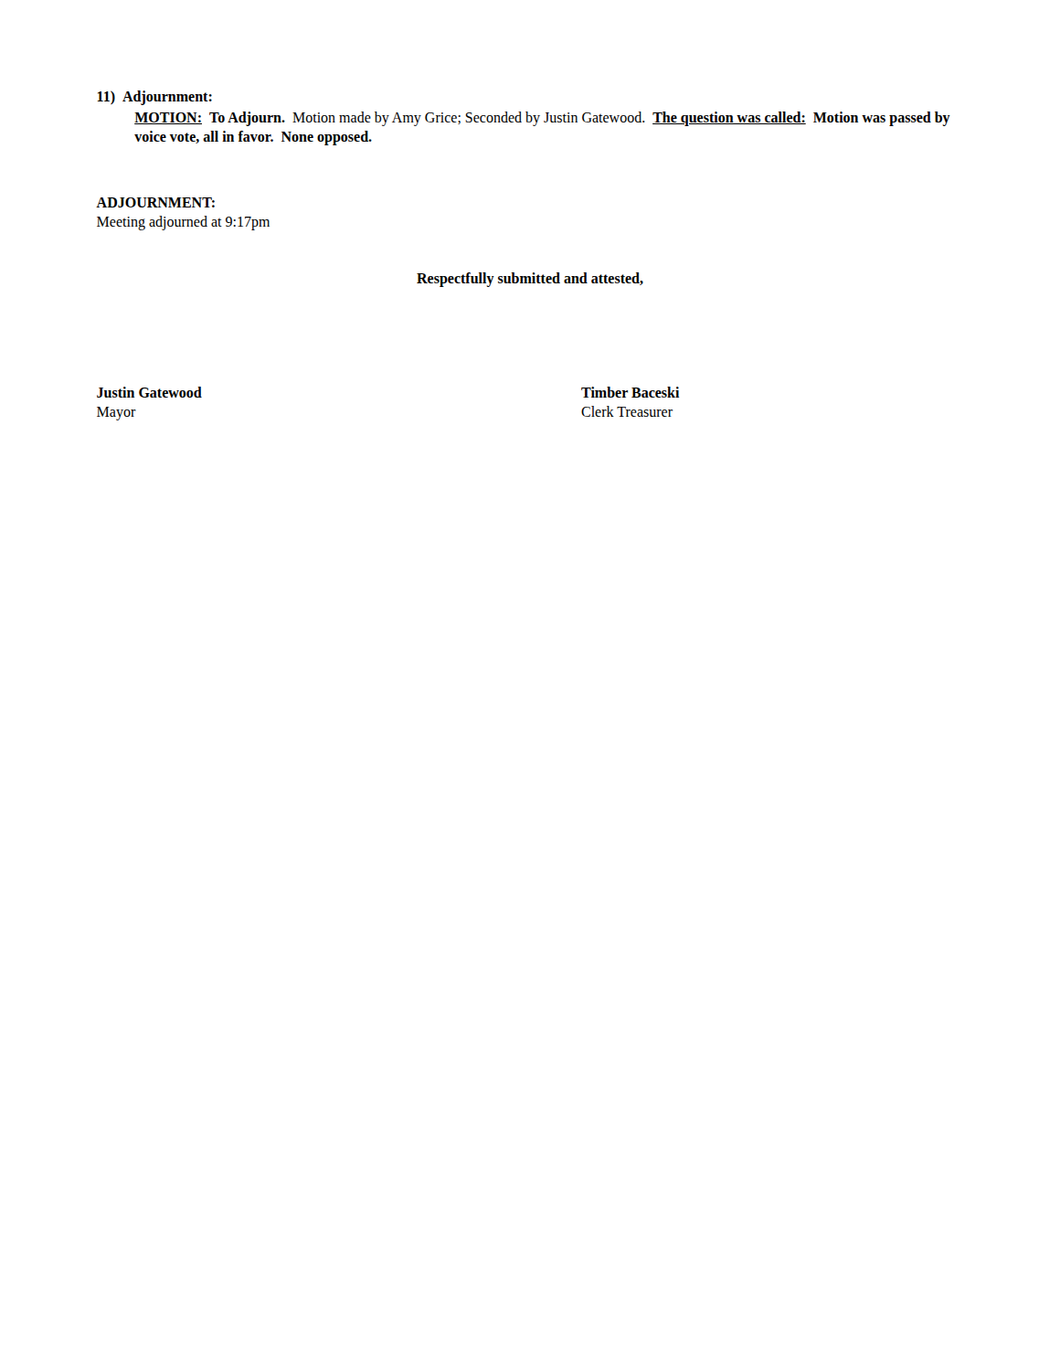11) Adjournment:
MOTION: To Adjourn. Motion made by Amy Grice; Seconded by Justin Gatewood. The question was called: Motion was passed by voice vote, all in favor. None opposed.
ADJOURNMENT:
Meeting adjourned at 9:17pm
Respectfully submitted and attested,
| Justin Gatewood Mayor | Timber Baceski Clerk Treasurer |